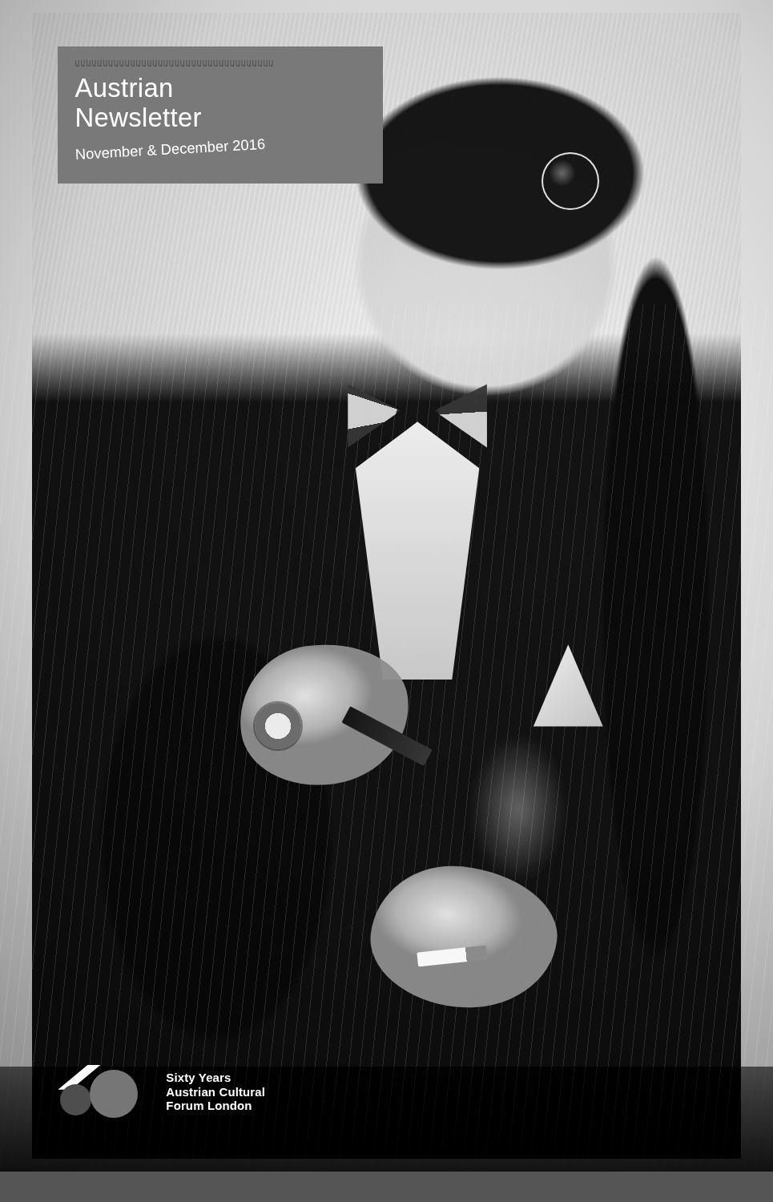Cover photograph: a man in a pinstriped suit with bow tie and monocle, holding a pen and a cigarette.
ԱԱԱԱԱԱԱԱԱԱԱԱԱԱԱԱԱԱԱԱԱԱԱԱԱԱԱԱԱԱԱԱԱԱԱԱ
Austrian
Newsletter
November & December 2016
Sixty Years
Austrian Cultural
Forum London